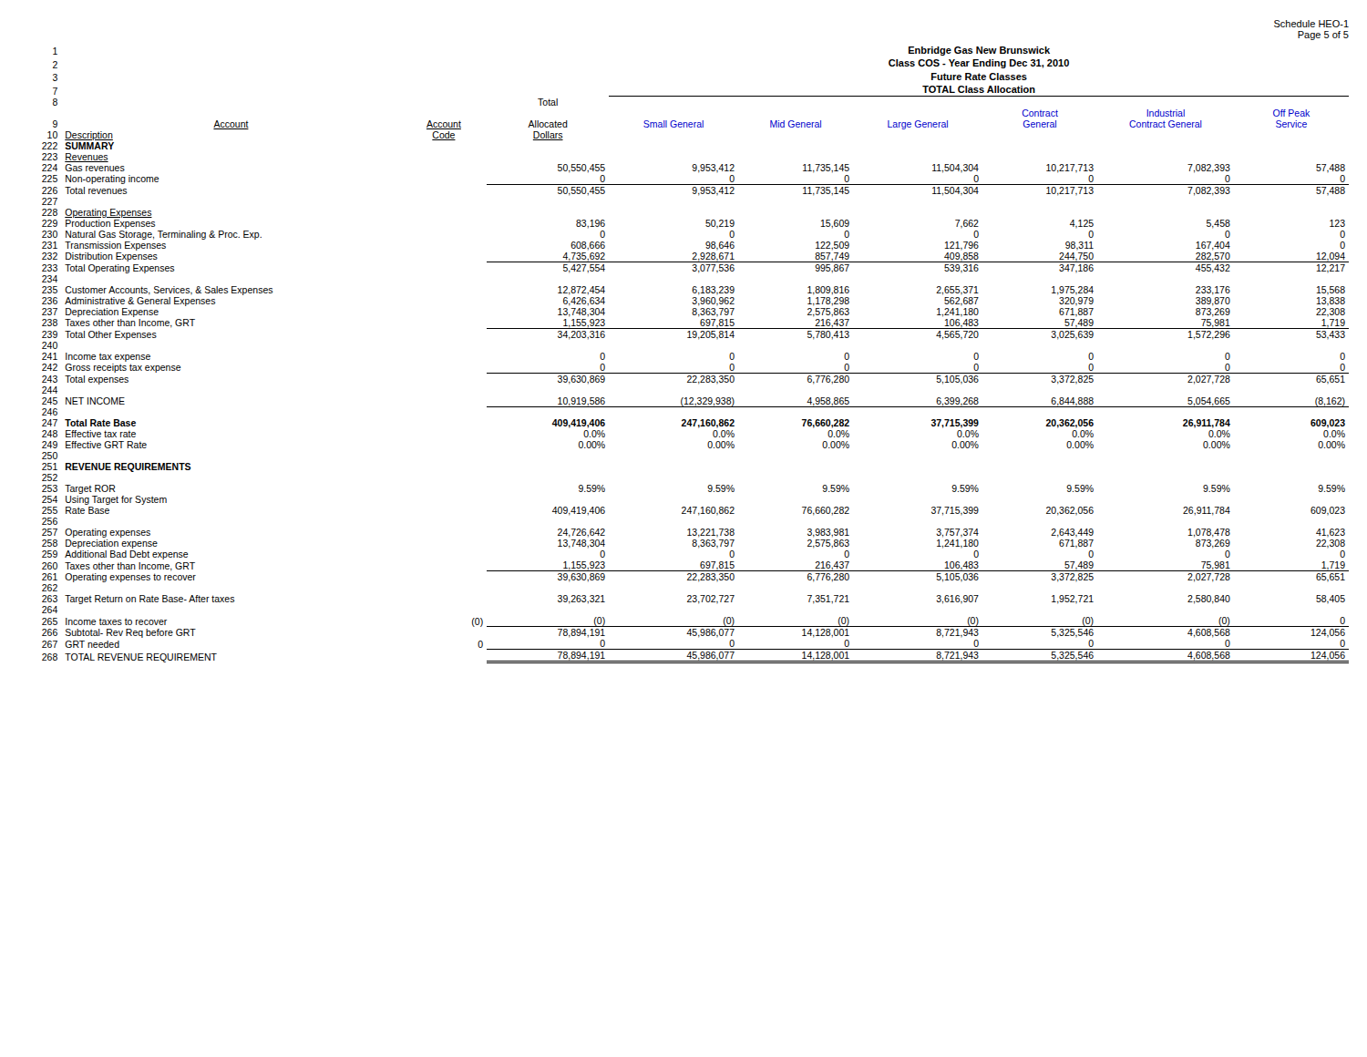Schedule HEO-1
Page 5 of 5
| 1 | | Enbridge Gas New Brunswick |
| 2 | | Class COS - Year Ending Dec 31, 2010 |
| 3 | | Future Rate Classes |
| 7 | | TOTAL Class Allocation |
| 8 | | | Total | |
| 9 | Account | Account | Allocated | Small General | Mid General | Large General | Contract General | Industrial Contract General | Off Peak Service |
| 10 | Description | Code | Dollars | |
| 222 | SUMMARY | |
| 223 | Revenues | |
| 224 | Gas revenues | | 50,550,455 | 9,953,412 | 11,735,145 | 11,504,304 | 10,217,713 | 7,082,393 | 57,488 |
| 225 | Non-operating income | | 0 | 0 | 0 | 0 | 0 | 0 | 0 |
| 226 | Total revenues | | 50,550,455 | 9,953,412 | 11,735,145 | 11,504,304 | 10,217,713 | 7,082,393 | 57,488 |
| 227 | |
| 228 | Operating Expenses | |
| 229 | Production Expenses | | 83,196 | 50,219 | 15,609 | 7,662 | 4,125 | 5,458 | 123 |
| 230 | Natural Gas Storage, Terminaling & Proc. Exp. | | 0 | 0 | 0 | 0 | 0 | 0 | 0 |
| 231 | Transmission Expenses | | 608,666 | 98,646 | 122,509 | 121,796 | 98,311 | 167,404 | 0 |
| 232 | Distribution Expenses | | 4,735,692 | 2,928,671 | 857,749 | 409,858 | 244,750 | 282,570 | 12,094 |
| 233 | Total Operating Expenses | | 5,427,554 | 3,077,536 | 995,867 | 539,316 | 347,186 | 455,432 | 12,217 |
| 234 | |
| 235 | Customer Accounts, Services, & Sales Expenses | | 12,872,454 | 6,183,239 | 1,809,816 | 2,655,371 | 1,975,284 | 233,176 | 15,568 |
| 236 | Administrative & General Expenses | | 6,426,634 | 3,960,962 | 1,178,298 | 562,687 | 320,979 | 389,870 | 13,838 |
| 237 | Depreciation Expense | | 13,748,304 | 8,363,797 | 2,575,863 | 1,241,180 | 671,887 | 873,269 | 22,308 |
| 238 | Taxes other than Income, GRT | | 1,155,923 | 697,815 | 216,437 | 106,483 | 57,489 | 75,981 | 1,719 |
| 239 | Total Other Expenses | | 34,203,316 | 19,205,814 | 5,780,413 | 4,565,720 | 3,025,639 | 1,572,296 | 53,433 |
| 240 | |
| 241 | Income tax expense | | 0 | 0 | 0 | 0 | 0 | 0 | 0 |
| 242 | Gross receipts tax expense | | 0 | 0 | 0 | 0 | 0 | 0 | 0 |
| 243 | Total expenses | | 39,630,869 | 22,283,350 | 6,776,280 | 5,105,036 | 3,372,825 | 2,027,728 | 65,651 |
| 244 | |
| 245 | NET INCOME | | 10,919,586 | (12,329,938) | 4,958,865 | 6,399,268 | 6,844,888 | 5,054,665 | (8,162) |
| 246 | |
| 247 | Total Rate Base | | 409,419,406 | 247,160,862 | 76,660,282 | 37,715,399 | 20,362,056 | 26,911,784 | 609,023 |
| 248 | Effective tax rate | | 0.0% | 0.0% | 0.0% | 0.0% | 0.0% | 0.0% | 0.0% |
| 249 | Effective GRT Rate | | 0.00% | 0.00% | 0.00% | 0.00% | 0.00% | 0.00% | 0.00% |
| 250 | |
| 251 | REVENUE REQUIREMENTS | |
| 252 | |
| 253 | Target ROR | | 9.59% | 9.59% | 9.59% | 9.59% | 9.59% | 9.59% | 9.59% |
| 254 | Using Target for System | |
| 255 | Rate Base | | 409,419,406 | 247,160,862 | 76,660,282 | 37,715,399 | 20,362,056 | 26,911,784 | 609,023 |
| 256 | |
| 257 | Operating expenses | | 24,726,642 | 13,221,738 | 3,983,981 | 3,757,374 | 2,643,449 | 1,078,478 | 41,623 |
| 258 | Depreciation expense | | 13,748,304 | 8,363,797 | 2,575,863 | 1,241,180 | 671,887 | 873,269 | 22,308 |
| 259 | Additional Bad Debt expense | | 0 | 0 | 0 | 0 | 0 | 0 | 0 |
| 260 | Taxes other than Income, GRT | | 1,155,923 | 697,815 | 216,437 | 106,483 | 57,489 | 75,981 | 1,719 |
| 261 | Operating expenses to recover | | 39,630,869 | 22,283,350 | 6,776,280 | 5,105,036 | 3,372,825 | 2,027,728 | 65,651 |
| 262 | |
| 263 | Target Return on Rate Base- After taxes | | 39,263,321 | 23,702,727 | 7,351,721 | 3,616,907 | 1,952,721 | 2,580,840 | 58,405 |
| 264 | |
| 265 | Income taxes to recover | (0) | (0) | (0) | (0) | (0) | (0) | (0) | 0 |
| 266 | Subtotal- Rev Req before GRT | | 78,894,191 | 45,986,077 | 14,128,001 | 8,721,943 | 5,325,546 | 4,608,568 | 124,056 |
| 267 | GRT needed | 0 | 0 | 0 | 0 | 0 | 0 | 0 | 0 |
| 268 | TOTAL REVENUE REQUIREMENT | | 78,894,191 | 45,986,077 | 14,128,001 | 8,721,943 | 5,325,546 | 4,608,568 | 124,056 |